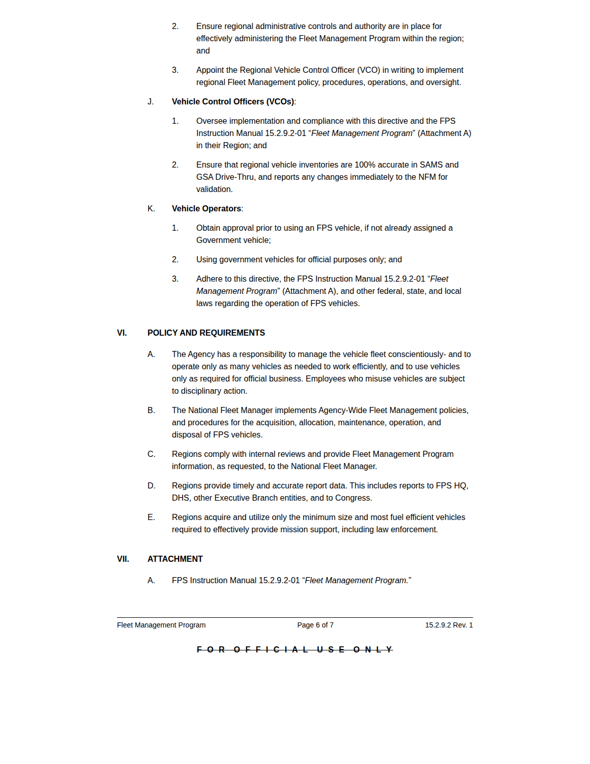2.
Ensure regional administrative controls and authority are in place for effectively administering the Fleet Management Program within the region; and
3.
Appoint the Regional Vehicle Control Officer (VCO) in writing to implement regional Fleet Management policy, procedures, operations, and oversight.
J.
Vehicle Control Officers (VCOs):
1.
Oversee implementation and compliance with this directive and the FPS Instruction Manual 15.2.9.2-01 “Fleet Management Program” (Attachment A) in their Region; and
2.
Ensure that regional vehicle inventories are 100% accurate in SAMS and GSA Drive-Thru, and reports any changes immediately to the NFM for validation.
K.
Vehicle Operators:
1.
Obtain approval prior to using an FPS vehicle, if not already assigned a Government vehicle;
2.
Using government vehicles for official purposes only; and
3.
Adhere to this directive, the FPS Instruction Manual 15.2.9.2-01 “Fleet Management Program” (Attachment A), and other federal, state, and local laws regarding the operation of FPS vehicles.
VI. POLICY AND REQUIREMENTS
A.
The Agency has a responsibility to manage the vehicle fleet conscientiously- and to operate only as many vehicles as needed to work efficiently, and to use vehicles only as required for official business. Employees who misuse vehicles are subject to disciplinary action.
B.
The National Fleet Manager implements Agency-Wide Fleet Management policies, and procedures for the acquisition, allocation, maintenance, operation, and disposal of FPS vehicles.
C.
Regions comply with internal reviews and provide Fleet Management Program information, as requested, to the National Fleet Manager.
D.
Regions provide timely and accurate report data. This includes reports to FPS HQ, DHS, other Executive Branch entities, and to Congress.
E.
Regions acquire and utilize only the minimum size and most fuel efficient vehicles required to effectively provide mission support, including law enforcement.
VII. ATTACHMENT
A.
FPS Instruction Manual 15.2.9.2-01 “Fleet Management Program.”
Fleet Management Program
Page 6 of 7
15.2.9.2 Rev. 1
F O R O F F I C I A L U S E O N L Y